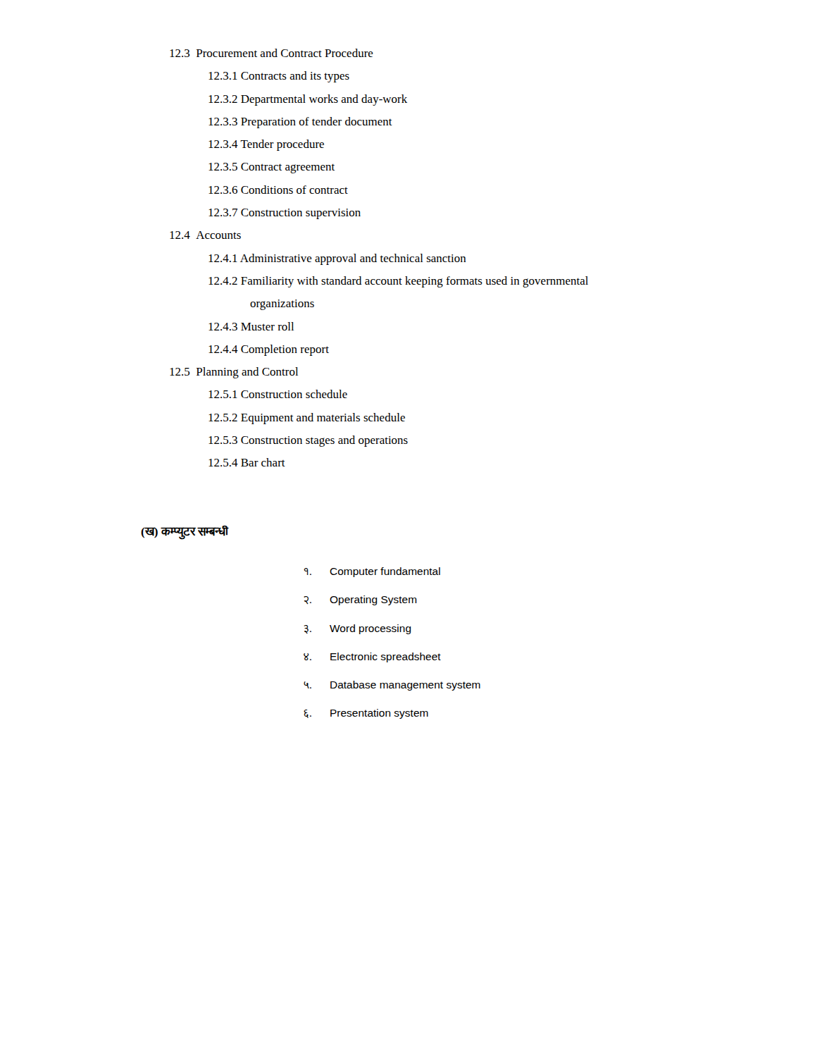12.3 Procurement and Contract Procedure
12.3.1 Contracts and its types
12.3.2 Departmental works and day-work
12.3.3 Preparation of tender document
12.3.4 Tender procedure
12.3.5 Contract agreement
12.3.6 Conditions of contract
12.3.7 Construction supervision
12.4 Accounts
12.4.1 Administrative approval and technical sanction
12.4.2 Familiarity with standard account keeping formats used in governmental organizations
12.4.3 Muster roll
12.4.4 Completion report
12.5 Planning and Control
12.5.1 Construction schedule
12.5.2 Equipment and materials schedule
12.5.3 Construction stages and operations
12.5.4 Bar chart
(ख) कम्प्युटर सम्बन्धी
१. Computer fundamental
२. Operating System
३. Word processing
४. Electronic spreadsheet
५. Database management system
६. Presentation system